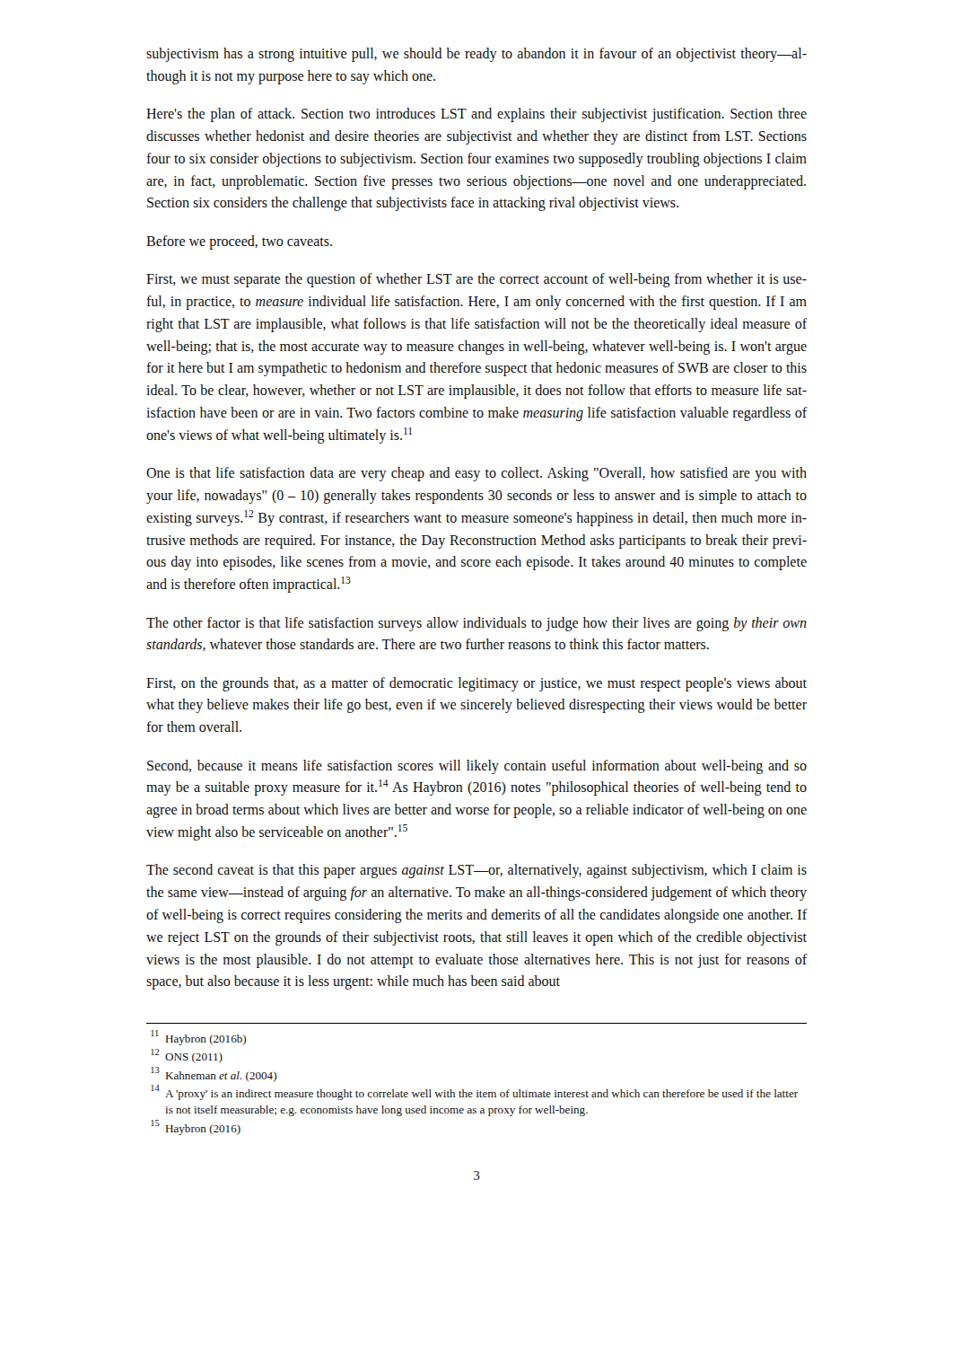subjectivism has a strong intuitive pull, we should be ready to abandon it in favour of an objectivist theory—although it is not my purpose here to say which one.
Here's the plan of attack. Section two introduces LST and explains their subjectivist justification. Section three discusses whether hedonist and desire theories are subjectivist and whether they are distinct from LST. Sections four to six consider objections to subjectivism. Section four examines two supposedly troubling objections I claim are, in fact, unproblematic. Section five presses two serious objections—one novel and one underappreciated. Section six considers the challenge that subjectivists face in attacking rival objectivist views.
Before we proceed, two caveats.
First, we must separate the question of whether LST are the correct account of well-being from whether it is useful, in practice, to measure individual life satisfaction. Here, I am only concerned with the first question. If I am right that LST are implausible, what follows is that life satisfaction will not be the theoretically ideal measure of well-being; that is, the most accurate way to measure changes in well-being, whatever well-being is. I won't argue for it here but I am sympathetic to hedonism and therefore suspect that hedonic measures of SWB are closer to this ideal. To be clear, however, whether or not LST are implausible, it does not follow that efforts to measure life satisfaction have been or are in vain. Two factors combine to make measuring life satisfaction valuable regardless of one's views of what well-being ultimately is.11
One is that life satisfaction data are very cheap and easy to collect. Asking "Overall, how satisfied are you with your life, nowadays" (0 – 10) generally takes respondents 30 seconds or less to answer and is simple to attach to existing surveys.12 By contrast, if researchers want to measure someone's happiness in detail, then much more intrusive methods are required. For instance, the Day Reconstruction Method asks participants to break their previous day into episodes, like scenes from a movie, and score each episode. It takes around 40 minutes to complete and is therefore often impractical.13
The other factor is that life satisfaction surveys allow individuals to judge how their lives are going by their own standards, whatever those standards are. There are two further reasons to think this factor matters.
First, on the grounds that, as a matter of democratic legitimacy or justice, we must respect people's views about what they believe makes their life go best, even if we sincerely believed disrespecting their views would be better for them overall.
Second, because it means life satisfaction scores will likely contain useful information about well-being and so may be a suitable proxy measure for it.14 As Haybron (2016) notes "philosophical theories of well-being tend to agree in broad terms about which lives are better and worse for people, so a reliable indicator of well-being on one view might also be serviceable on another".15
The second caveat is that this paper argues against LST—or, alternatively, against subjectivism, which I claim is the same view—instead of arguing for an alternative. To make an all-things-considered judgement of which theory of well-being is correct requires considering the merits and demerits of all the candidates alongside one another. If we reject LST on the grounds of their subjectivist roots, that still leaves it open which of the credible objectivist views is the most plausible. I do not attempt to evaluate those alternatives here. This is not just for reasons of space, but also because it is less urgent: while much has been said about
Haybron (2016b)
ONS (2011)
Kahneman et al. (2004)
A 'proxy' is an indirect measure thought to correlate well with the item of ultimate interest and which can therefore be used if the latter is not itself measurable; e.g. economists have long used income as a proxy for well-being.
Haybron (2016)
3